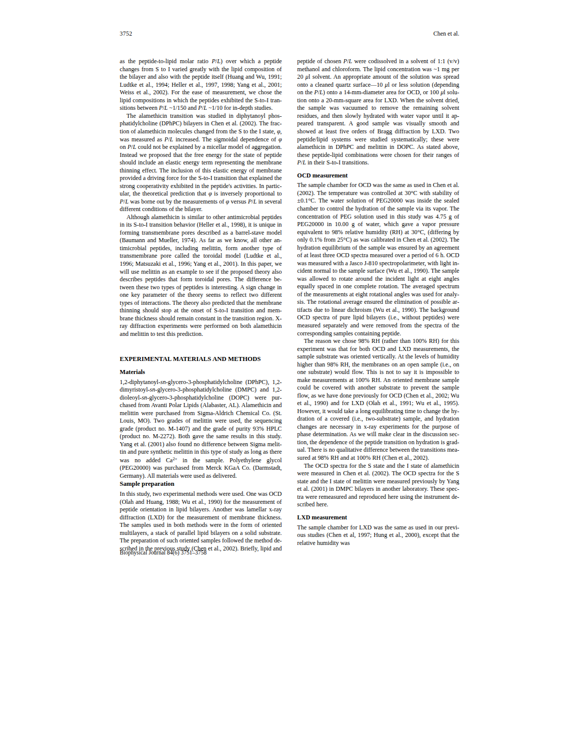3752 Chen et al.
as the peptide-to-lipid molar ratio P/L) over which a peptide changes from S to I varied greatly with the lipid composition of the bilayer and also with the peptide itself (Huang and Wu, 1991; Ludtke et al., 1994; Heller et al., 1997, 1998; Yang et al., 2001; Weiss et al., 2002). For the ease of measurement, we chose the lipid compositions in which the peptides exhibited the S-to-I transitions between P/L ~1/150 and P/L ~1/10 for in-depth studies.
The alamethicin transition was studied in diphytanoyl phosphatidylcholine (DPhPC) bilayers in Chen et al. (2002). The fraction of alamethicin molecules changed from the S to the I state, φ, was measured as P/L increased. The sigmoidal dependence of φ on P/L could not be explained by a micellar model of aggregation. Instead we proposed that the free energy for the state of peptide should include an elastic energy term representing the membrane thinning effect. The inclusion of this elastic energy of membrane provided a driving force for the S-to-I transition that explained the strong cooperativity exhibited in the peptide's activities. In particular, the theoretical prediction that φ is inversely proportional to P/L was borne out by the measurements of φ versus P/L in several different conditions of the bilayer.
Although alamethicin is similar to other antimicrobial peptides in its S-to-I transition behavior (Heller et al., 1998), it is unique in forming transmembrane pores described as a barrel-stave model (Baumann and Mueller, 1974). As far as we know, all other antimicrobial peptides, including melittin, form another type of transmembrane pore called the toroidal model (Ludtke et al., 1996; Matsuzaki et al., 1996; Yang et al., 2001). In this paper, we will use melittin as an example to see if the proposed theory also describes peptides that form toroidal pores. The difference between these two types of peptides is interesting. A sign change in one key parameter of the theory seems to reflect two different types of interactions. The theory also predicted that the membrane thinning should stop at the onset of S-to-I transition and membrane thickness should remain constant in the transition region. X-ray diffraction experiments were performed on both alamethicin and melittin to test this prediction.
EXPERIMENTAL MATERIALS AND METHODS
Materials
1,2-diphytanoyl-sn-glycero-3-phosphatidylcholine (DPhPC), 1,2-dimyristoyl-sn-glycero-3-phosphatidylcholine (DMPC) and 1,2-dioleoyl-sn-glycero-3-phosphatidylcholine (DOPC) were purchased from Avanti Polar Lipids (Alabaster, AL). Alamethicin and melittin were purchased from Sigma-Aldrich Chemical Co. (St. Louis, MO). Two grades of melittin were used, the sequencing grade (product no. M-1407) and the grade of purity 93% HPLC (product no. M-2272). Both gave the same results in this study. Yang et al. (2001) also found no difference between Sigma melittin and pure synthetic melittin in this type of study as long as there was no added Ca2+ in the sample. Polyethylene glycol (PEG20000) was purchased from Merck KGaA Co. (Darmstadt, Germany). All materials were used as delivered.
Sample preparation
In this study, two experimental methods were used. One was OCD (Olah and Huang, 1988; Wu et al., 1990) for the measurement of peptide orientation in lipid bilayers. Another was lamellar x-ray diffraction (LXD) for the measurement of membrane thickness. The samples used in both methods were in the form of oriented multilayers, a stack of parallel lipid bilayers on a solid substrate. The preparation of such oriented samples followed the method described in the previous study (Chen et al., 2002). Briefly, lipid and peptide of chosen P/L were codissolved in a solvent of 1:1 (v/v) methanol and chloroform. The lipid concentration was ~1 mg per 20 μl solvent. An appropriate amount of the solution was spread onto a cleaned quartz surface—10 μl or less solution (depending on the P/L) onto a 14-mm-diameter area for OCD, or 100 μl solution onto a 20-mm-square area for LXD. When the solvent dried, the sample was vacuumed to remove the remaining solvent residues, and then slowly hydrated with water vapor until it appeared transparent. A good sample was visually smooth and showed at least five orders of Bragg diffraction by LXD. Two peptide/lipid systems were studied systematically; these were alamethicin in DPhPC and melittin in DOPC. As stated above, these peptide-lipid combinations were chosen for their ranges of P/L in their S-to-I transitions.
OCD measurement
The sample chamber for OCD was the same as used in Chen et al. (2002). The temperature was controlled at 30°C with stability of ±0.1°C. The water solution of PEG20000 was inside the sealed chamber to control the hydration of the sample via its vapor. The concentration of PEG solution used in this study was 4.75 g of PEG20000 in 10.00 g of water, which gave a vapor pressure equivalent to 98% relative humidity (RH) at 30°C, (differing by only 0.1% from 25°C) as was calibrated in Chen et al. (2002). The hydration equilibrium of the sample was ensured by an agreement of at least three OCD spectra measured over a period of 6 h. OCD was measured with a Jasco J-810 spectropolarimeter, with light incident normal to the sample surface (Wu et al., 1990). The sample was allowed to rotate around the incident light at eight angles equally spaced in one complete rotation. The averaged spectrum of the measurements at eight rotational angles was used for analysis. The rotational average ensured the elimination of possible artifacts due to linear dichroism (Wu et al., 1990). The background OCD spectra of pure lipid bilayers (i.e., without peptides) were measured separately and were removed from the spectra of the corresponding samples containing peptide.
The reason we chose 98% RH (rather than 100% RH) for this experiment was that for both OCD and LXD measurements, the sample substrate was oriented vertically. At the levels of humidity higher than 98% RH, the membranes on an open sample (i.e., on one substrate) would flow. This is not to say it is impossible to make measurements at 100% RH. An oriented membrane sample could be covered with another substrate to prevent the sample flow, as we have done previously for OCD (Chen et al., 2002; Wu et al., 1990) and for LXD (Olah et al., 1991; Wu et al., 1995). However, it would take a long equilibrating time to change the hydration of a covered (i.e., two-substrate) sample, and hydration changes are necessary in x-ray experiments for the purpose of phase determination. As we will make clear in the discussion section, the dependence of the peptide transition on hydration is gradual. There is no qualitative difference between the transitions measured at 98% RH and at 100% RH (Chen et al., 2002).
The OCD spectra for the S state and the I state of alamethicin were measured in Chen et al. (2002). The OCD spectra for the S state and the I state of melittin were measured previously by Yang et al. (2001) in DMPC bilayers in another laboratory. These spectra were remeasured and reproduced here using the instrument described here.
LXD measurement
The sample chamber for LXD was the same as used in our previous studies (Chen et al, 1997; Hung et al., 2000), except that the relative humidity was
Biophysical Journal 84(6) 3751–3758